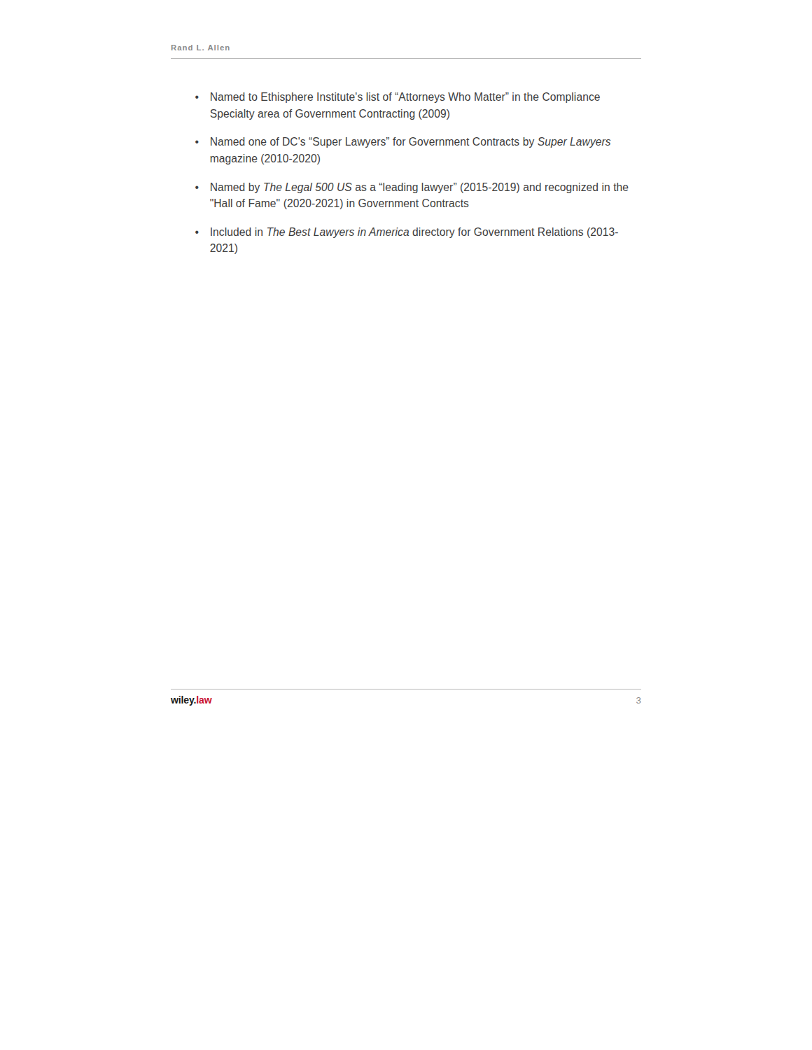Rand L. Allen
Named to Ethisphere Institute's list of “Attorneys Who Matter” in the Compliance Specialty area of Government Contracting (2009)
Named one of DC's “Super Lawyers” for Government Contracts by Super Lawyers magazine (2010-2020)
Named by The Legal 500 US as a “leading lawyer” (2015-2019) and recognized in the "Hall of Fame" (2020-2021) in Government Contracts
Included in The Best Lawyers in America directory for Government Relations (2013-2021)
wiley. law
3